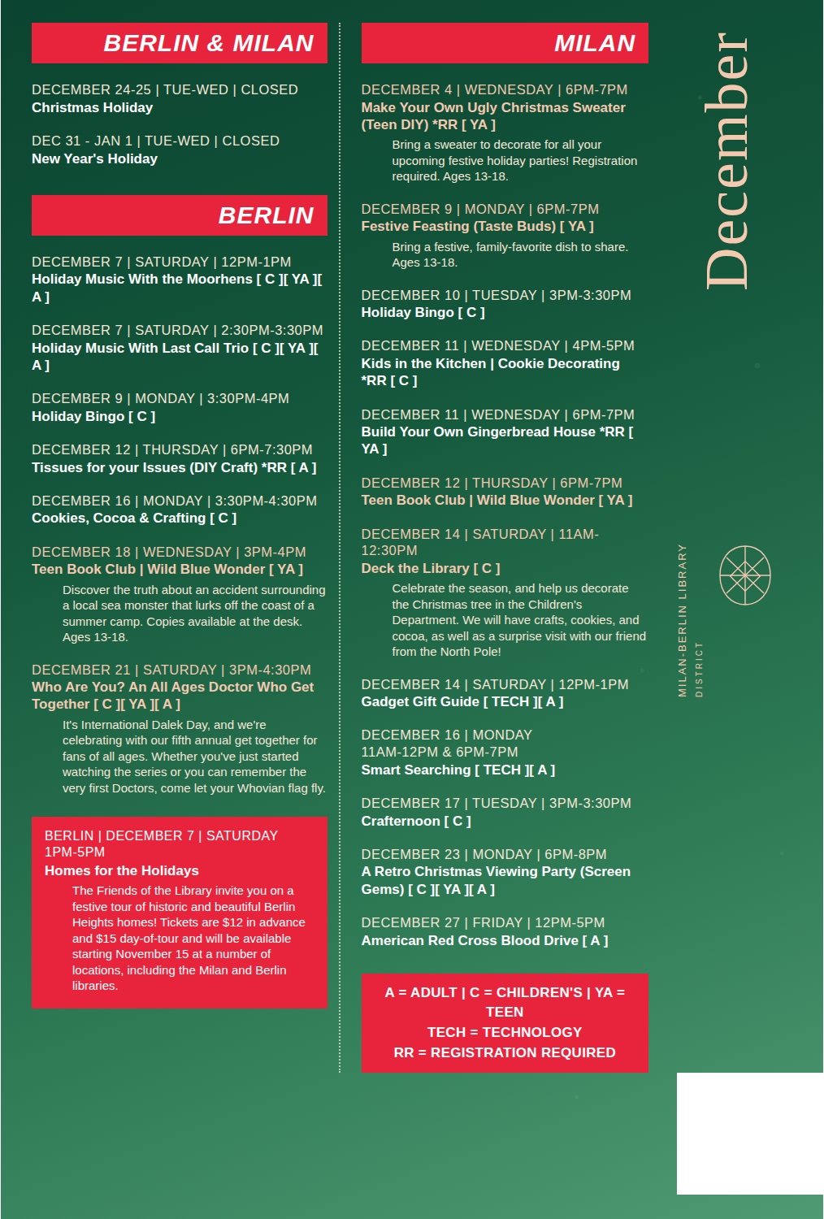Berlin & Milan
December 24-25 | Tue-Wed | Closed
Christmas Holiday
Dec 31 - Jan 1 | Tue-Wed | Closed
New Year's Holiday
Berlin
December 7 | Saturday | 12pm-1pm
Holiday Music With the Moorhens [ C ][ YA ][ A ]
December 7 | Saturday | 2:30pm-3:30pm
Holiday Music With Last Call Trio [ C ][ YA ][ A ]
December 9 | Monday | 3:30pm-4pm
Holiday Bingo [ C ]
December 12 | Thursday | 6pm-7:30pm
Tissues for your Issues (DIY Craft) *RR [ A ]
December 16 | Monday | 3:30pm-4:30pm
Cookies, Cocoa & Crafting [ C ]
December 18 | Wednesday | 3pm-4pm
Teen Book Club | Wild Blue Wonder [ YA ]
Discover the truth about an accident surrounding a local sea monster that lurks off the coast of a summer camp. Copies available at the desk. Ages 13-18.
December 21 | Saturday | 3pm-4:30pm
Who Are You? An All Ages Doctor Who Get Together [ C ][ YA ][ A ]
It's International Dalek Day, and we're celebrating with our fifth annual get together for fans of all ages. Whether you've just started watching the series or you can remember the very first Doctors, come let your Whovian flag fly.
Berlin | December 7 | Saturday
1pm-5pm
Homes for the Holidays
The Friends of the Library invite you on a festive tour of historic and beautiful Berlin Heights homes! Tickets are $12 in advance and $15 day-of-tour and will be available starting November 15 at a number of locations, including the Milan and Berlin libraries.
Milan
December 4 | Wednesday | 6pm-7pm
Make Your Own Ugly Christmas Sweater (Teen DIY) *RR [ YA ]
Bring a sweater to decorate for all your upcoming festive holiday parties! Registration required. Ages 13-18.
December 9 | Monday | 6pm-7pm
Festive Feasting (Taste Buds) [ YA ]
Bring a festive, family-favorite dish to share. Ages 13-18.
December 10 | Tuesday | 3pm-3:30pm
Holiday Bingo [ C ]
December 11 | Wednesday | 4pm-5pm
Kids in the Kitchen | Cookie Decorating *RR [ C ]
December 11 | Wednesday | 6pm-7pm
Build Your Own Gingerbread House *RR [ YA ]
December 12 | Thursday | 6pm-7pm
Teen Book Club | Wild Blue Wonder [ YA ]
December 14 | Saturday | 11am-12:30pm
Deck the Library [ C ]
Celebrate the season, and help us decorate the Christmas tree in the Children's Department. We will have crafts, cookies, and cocoa, as well as a surprise visit with our friend from the North Pole!
December 14 | Saturday | 12pm-1pm
Gadget Gift Guide [ TECH ][ A ]
December 16 | Monday
11am-12pm & 6pm-7pm
Smart Searching [ TECH ][ A ]
December 17 | Tuesday | 3pm-3:30pm
Crafternoon [ C ]
December 23 | Monday | 6pm-8pm
A Retro Christmas Viewing Party (Screen Gems) [ C ][ YA ][ A ]
December 27 | Friday | 12pm-5pm
American Red Cross Blood Drive [ A ]
A = ADULT | C = CHILDREN'S | YA = TEEN
TECH = TECHNOLOGY
RR = REGISTRATION REQUIRED
December
Milan-Berlin Library
District